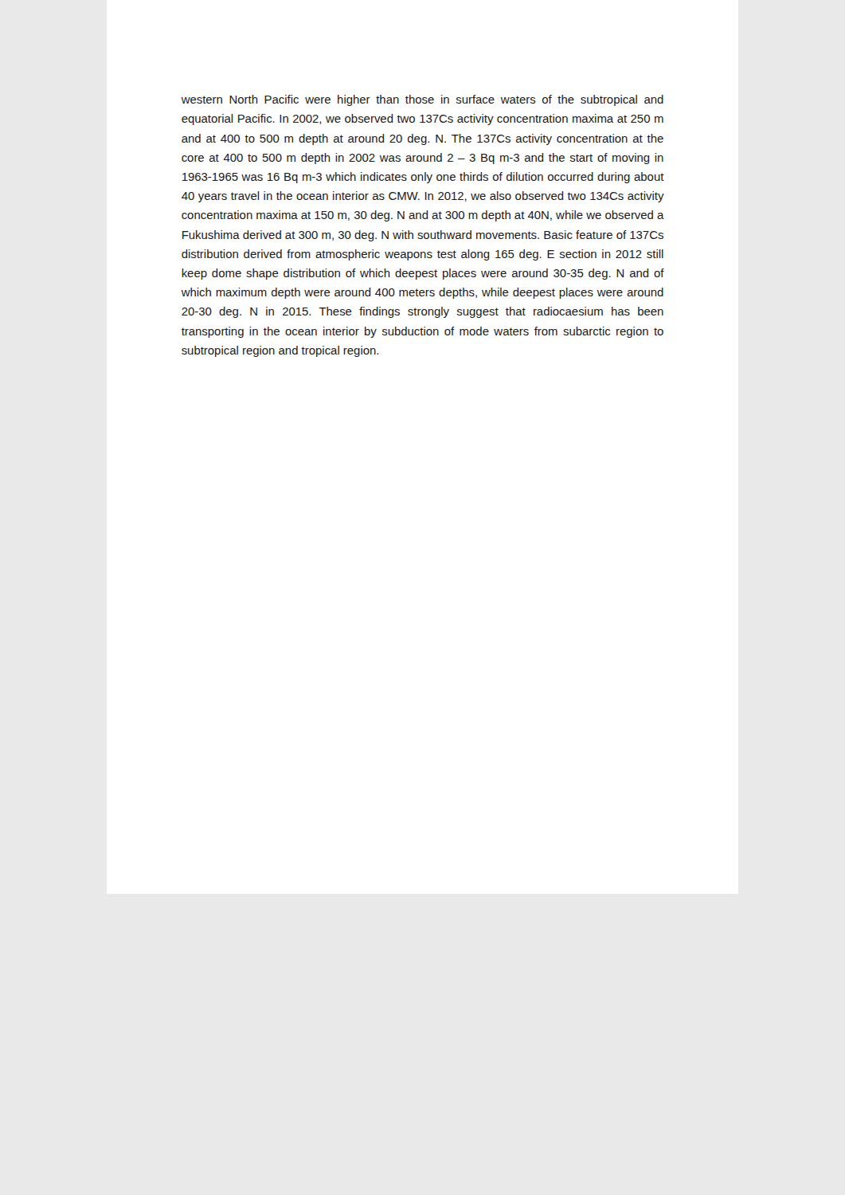western North Pacific were higher than those in surface waters of the subtropical and equatorial Pacific. In 2002, we observed two 137Cs activity concentration maxima at 250 m and at 400 to 500 m depth at around 20 deg. N. The 137Cs activity concentration at the core at 400 to 500 m depth in 2002 was around 2 – 3 Bq m-3 and the start of moving in 1963-1965 was 16 Bq m-3 which indicates only one thirds of dilution occurred during about 40 years travel in the ocean interior as CMW. In 2012, we also observed two 134Cs activity concentration maxima at 150 m, 30 deg. N and at 300 m depth at 40N, while we observed a Fukushima derived at 300 m, 30 deg. N with southward movements. Basic feature of 137Cs distribution derived from atmospheric weapons test along 165 deg. E section in 2012 still keep dome shape distribution of which deepest places were around 30-35 deg. N and of which maximum depth were around 400 meters depths, while deepest places were around 20-30 deg. N in 2015. These findings strongly suggest that radiocaesium has been transporting in the ocean interior by subduction of mode waters from subarctic region to subtropical region and tropical region.